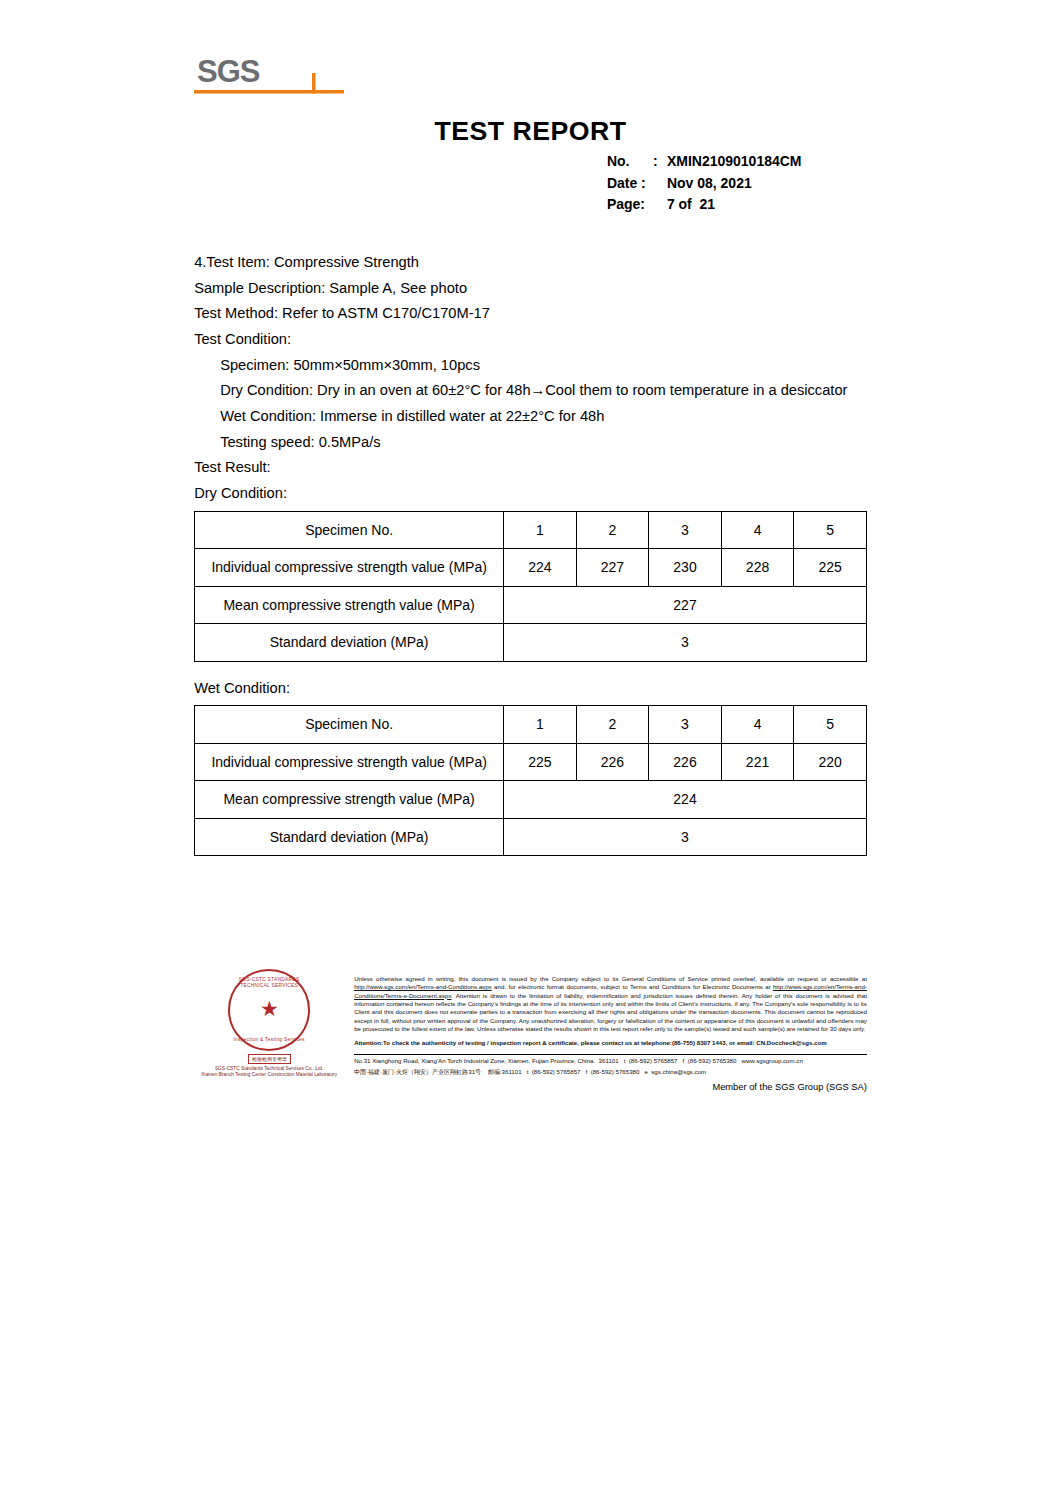SGS
TEST REPORT
| No. | : | XMIN2109010184CM |
| Date : | | Nov 08, 2021 |
| Page: | | 7 of 21 |
4.Test Item: Compressive Strength
Sample Description: Sample A, See photo
Test Method: Refer to ASTM C170/C170M-17
Test Condition:
Specimen: 50mm×50mm×30mm, 10pcs
Dry Condition: Dry in an oven at 60±2°C for 48h→Cool them to room temperature in a desiccator
Wet Condition: Immerse in distilled water at 22±2°C for 48h
Testing speed: 0.5MPa/s
Test Result:
Dry Condition:
| Specimen No. | 1 | 2 | 3 | 4 | 5 |
| Individual compressive strength value (MPa) | 224 | 227 | 230 | 228 | 225 |
| Mean compressive strength value (MPa) | 227 |
| Standard deviation (MPa) | 3 |
Wet Condition:
| Specimen No. | 1 | 2 | 3 | 4 | 5 |
| Individual compressive strength value (MPa) | 225 | 226 | 226 | 221 | 220 |
| Mean compressive strength value (MPa) | 224 |
| Standard deviation (MPa) | 3 |
SGS-CSTC STANDARDS TECHNICAL SERVICES
★
Inspection & Testing Services
检验检测专用章
SGS-CSTC Standards Technical Services Co., Ltd.
Xiamen Branch Testing Center Construction Material Laboratory
Unless otherwise agreed in writing, this document is issued by the Company subject to its General Conditions of Service printed overleaf, available on request or accessible at http://www.sgs.com/en/Terms-and-Conditions.aspx and, for electronic format documents, subject to Terms and Conditions for Electronic Documents at http://www.sgs.com/en/Terms-and-Conditions/Terms-e-Document.aspx. Attention is drawn to the limitation of liability, indemnification and jurisdiction issues defined therein. Any holder of this document is advised that information contained hereon reflects the Company's findings at the time of its intervention only and within the limits of Client's instructions, if any. The Company's sole responsibility is to its Client and this document does not exonerate parties to a transaction from exercising all their rights and obligations under the transaction documents. This document cannot be reproduced except in full, without prior written approval of the Company. Any unauthorized alteration, forgery or falsification of the content or appearance of this document is unlawful and offenders may be prosecuted to the fullest extent of the law. Unless otherwise stated the results shown in this test report refer only to the sample(s) tested and such sample(s) are retained for 30 days only.
Attention:To check the authenticity of testing / inspection report & certificate, please contact us at telephone:(86-755) 8307 1443, or email: CN.Doccheck@sgs.com
No.31 Xianghong Road, Xiang'An Torch Industrial Zone, Xiamen, Fujian Province, China. 361101 t (86-592) 5765857 f (86-592) 5765380 www.sgsgroup.com.cn
中国·福建·厦门·火炬（翔安）产业区翔虹路31号 邮编:361101 t (86-592) 5765857 f (86-592) 5765380 e sgs.china@sgs.com
Member of the SGS Group (SGS SA)